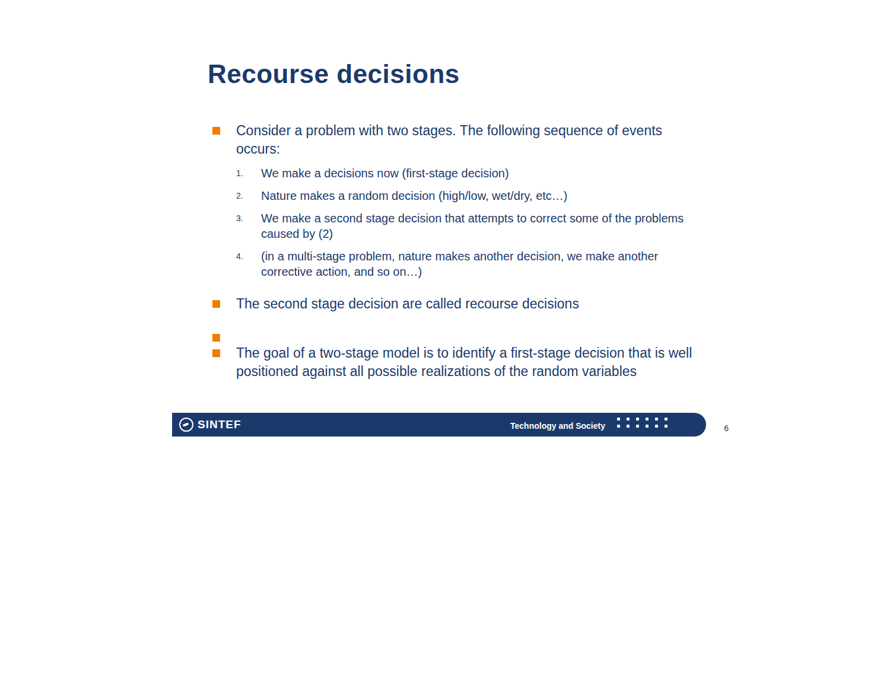Recourse decisions
Consider a problem with two stages. The following sequence of events occurs:
We make a decisions now (first-stage decision)
Nature makes a random decision (high/low, wet/dry, etc…)
We make a second stage decision that attempts to correct some of the problems caused by (2)
(in a multi-stage problem, nature makes another decision, we make another corrective action, and so on…)
The second stage decision are called recourse decisions
The goal of a two-stage model is to identify a first-stage decision that is well positioned against all possible realizations of the random variables
SINTEF
Technology and Society
6